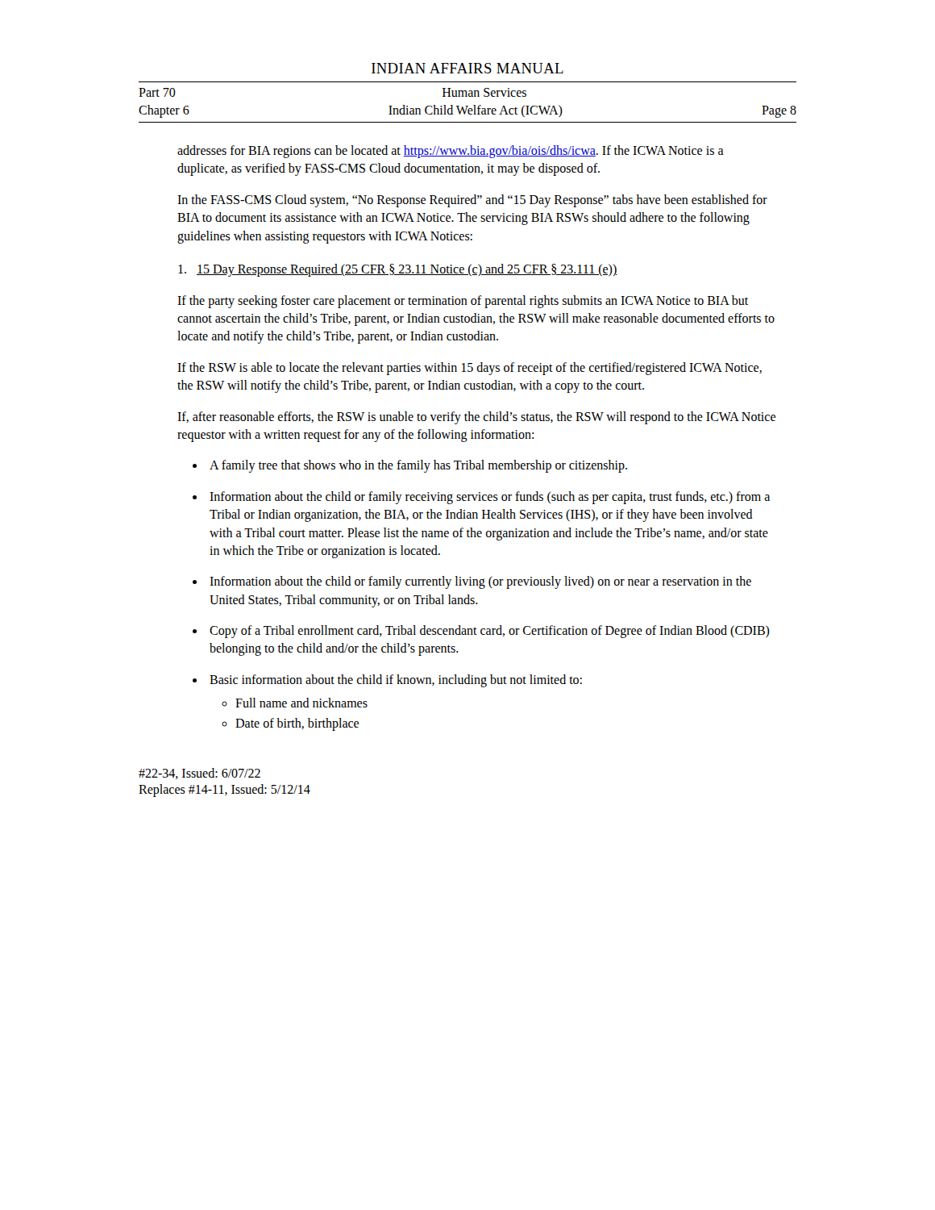INDIAN AFFAIRS MANUAL
Part 70 Human Services
Chapter 6 Indian Child Welfare Act (ICWA) Page 8
addresses for BIA regions can be located at https://www.bia.gov/bia/ois/dhs/icwa. If the ICWA Notice is a duplicate, as verified by FASS-CMS Cloud documentation, it may be disposed of.
In the FASS-CMS Cloud system, “No Response Required” and “15 Day Response” tabs have been established for BIA to document its assistance with an ICWA Notice. The servicing BIA RSWs should adhere to the following guidelines when assisting requestors with ICWA Notices:
1. 15 Day Response Required (25 CFR § 23.11 Notice (c) and 25 CFR § 23.111 (e))
If the party seeking foster care placement or termination of parental rights submits an ICWA Notice to BIA but cannot ascertain the child’s Tribe, parent, or Indian custodian, the RSW will make reasonable documented efforts to locate and notify the child’s Tribe, parent, or Indian custodian.
If the RSW is able to locate the relevant parties within 15 days of receipt of the certified/registered ICWA Notice, the RSW will notify the child’s Tribe, parent, or Indian custodian, with a copy to the court.
If, after reasonable efforts, the RSW is unable to verify the child’s status, the RSW will respond to the ICWA Notice requestor with a written request for any of the following information:
A family tree that shows who in the family has Tribal membership or citizenship.
Information about the child or family receiving services or funds (such as per capita, trust funds, etc.) from a Tribal or Indian organization, the BIA, or the Indian Health Services (IHS), or if they have been involved with a Tribal court matter. Please list the name of the organization and include the Tribe’s name, and/or state in which the Tribe or organization is located.
Information about the child or family currently living (or previously lived) on or near a reservation in the United States, Tribal community, or on Tribal lands.
Copy of a Tribal enrollment card, Tribal descendant card, or Certification of Degree of Indian Blood (CDIB) belonging to the child and/or the child’s parents.
Basic information about the child if known, including but not limited to:
Full name and nicknames
Date of birth, birthplace
#22-34, Issued: 6/07/22
Replaces #14-11, Issued: 5/12/14